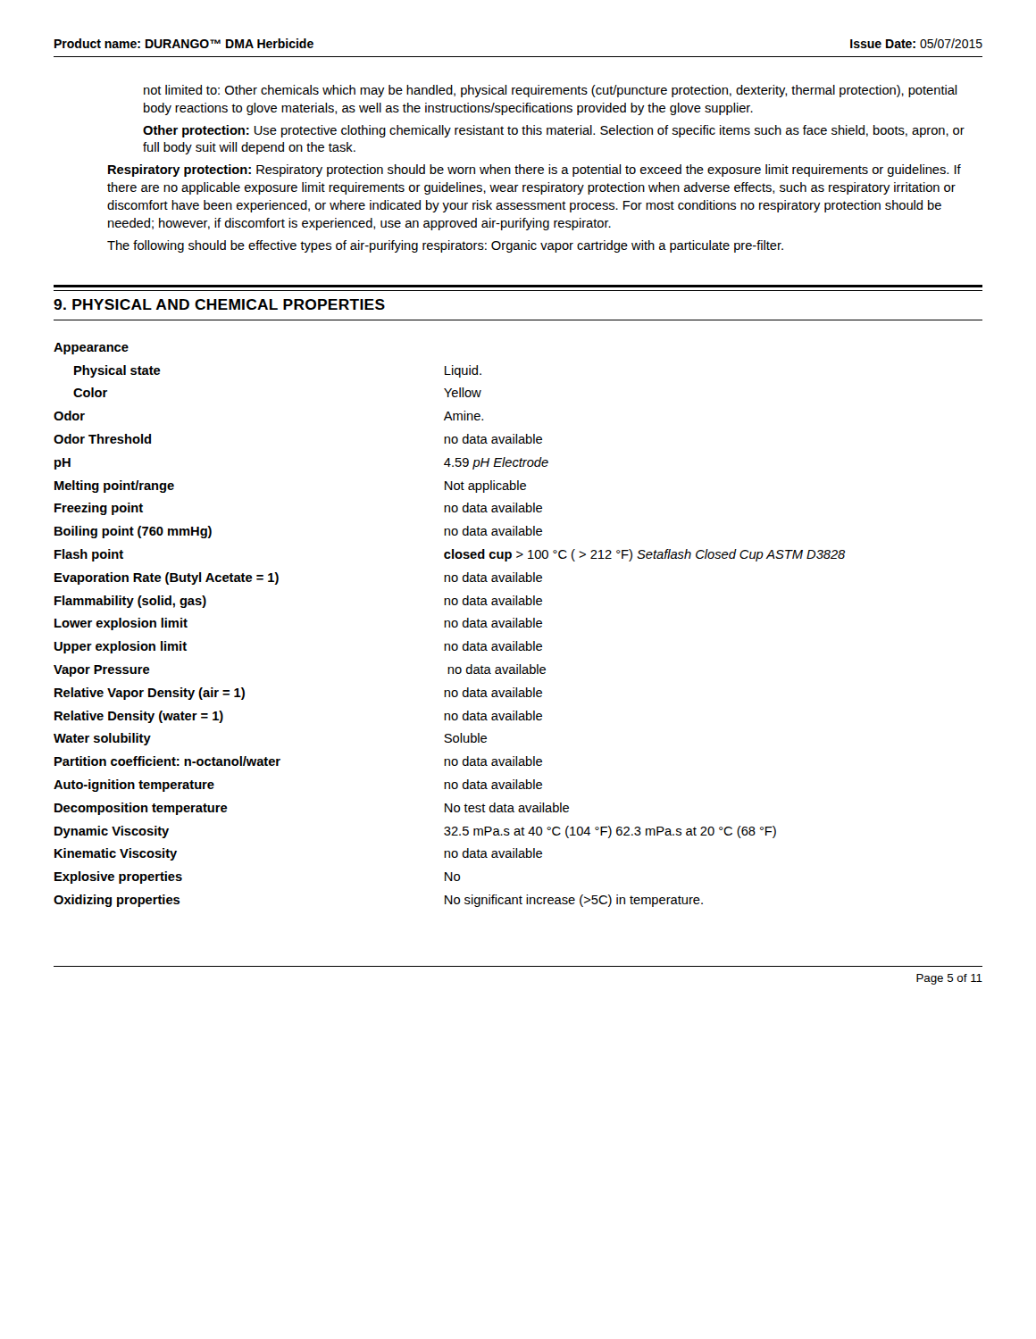Product name: DURANGO™ DMA Herbicide
Issue Date: 05/07/2015
not limited to: Other chemicals which may be handled, physical requirements (cut/puncture protection, dexterity, thermal protection), potential body reactions to glove materials, as well as the instructions/specifications provided by the glove supplier.
Other protection: Use protective clothing chemically resistant to this material. Selection of specific items such as face shield, boots, apron, or full body suit will depend on the task.
Respiratory protection: Respiratory protection should be worn when there is a potential to exceed the exposure limit requirements or guidelines. If there are no applicable exposure limit requirements or guidelines, wear respiratory protection when adverse effects, such as respiratory irritation or discomfort have been experienced, or where indicated by your risk assessment process. For most conditions no respiratory protection should be needed; however, if discomfort is experienced, use an approved air-purifying respirator.
The following should be effective types of air-purifying respirators: Organic vapor cartridge with a particulate pre-filter.
9. PHYSICAL AND CHEMICAL PROPERTIES
| Appearance | |
| Physical state | Liquid. |
| Color | Yellow |
| Odor | Amine. |
| Odor Threshold | no data available |
| pH | 4.59 pH Electrode |
| Melting point/range | Not applicable |
| Freezing point | no data available |
| Boiling point (760 mmHg) | no data available |
| Flash point | closed cup > 100 °C ( > 212 °F) Setaflash Closed Cup ASTM D3828 |
| Evaporation Rate (Butyl Acetate = 1) | no data available |
| Flammability (solid, gas) | no data available |
| Lower explosion limit | no data available |
| Upper explosion limit | no data available |
| Vapor Pressure | no data available |
| Relative Vapor Density (air = 1) | no data available |
| Relative Density (water = 1) | no data available |
| Water solubility | Soluble |
| Partition coefficient: n-octanol/water | no data available |
| Auto-ignition temperature | no data available |
| Decomposition temperature | No test data available |
| Dynamic Viscosity | 32.5 mPa.s at 40 °C (104 °F) 62.3 mPa.s at 20 °C (68 °F) |
| Kinematic Viscosity | no data available |
| Explosive properties | No |
| Oxidizing properties | No significant increase (>5C) in temperature. |
Page 5 of 11